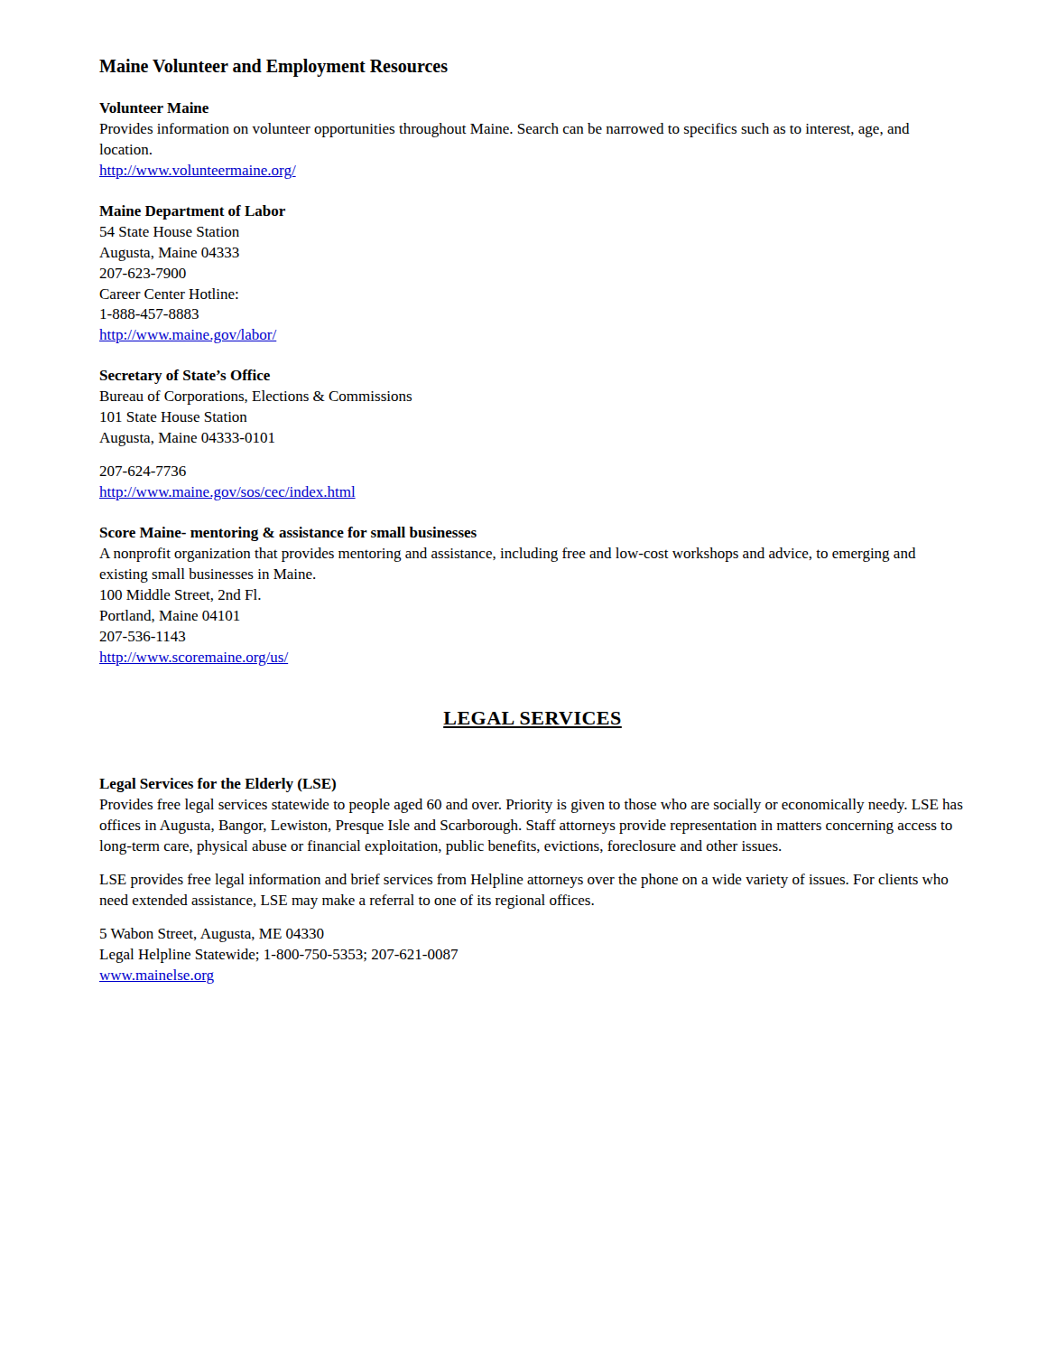Maine Volunteer and Employment Resources
Volunteer Maine
Provides information on volunteer opportunities throughout Maine. Search can be narrowed to specifics such as to interest, age, and location.
http://www.volunteermaine.org/
Maine Department of Labor
54 State House Station
Augusta, Maine 04333
207-623-7900
Career Center Hotline:
1-888-457-8883
http://www.maine.gov/labor/
Secretary of State’s Office
Bureau of Corporations, Elections & Commissions
101 State House Station
Augusta, Maine 04333-0101
207-624-7736
http://www.maine.gov/sos/cec/index.html
Score Maine- mentoring & assistance for small businesses
A nonprofit organization that provides mentoring and assistance, including free and low-cost workshops and advice, to emerging and existing small businesses in Maine.
100 Middle Street, 2nd Fl.
Portland, Maine 04101
207-536-1143
http://www.scoremaine.org/us/
LEGAL SERVICES
Legal Services for the Elderly (LSE)
Provides free legal services statewide to people aged 60 and over. Priority is given to those who are socially or economically needy. LSE has offices in Augusta, Bangor, Lewiston, Presque Isle and Scarborough. Staff attorneys provide representation in matters concerning access to long-term care, physical abuse or financial exploitation, public benefits, evictions, foreclosure and other issues.
LSE provides free legal information and brief services from Helpline attorneys over the phone on a wide variety of issues. For clients who need extended assistance, LSE may make a referral to one of its regional offices.
5 Wabon Street, Augusta, ME 04330
Legal Helpline Statewide; 1-800-750-5353; 207-621-0087
www.mainelse.org